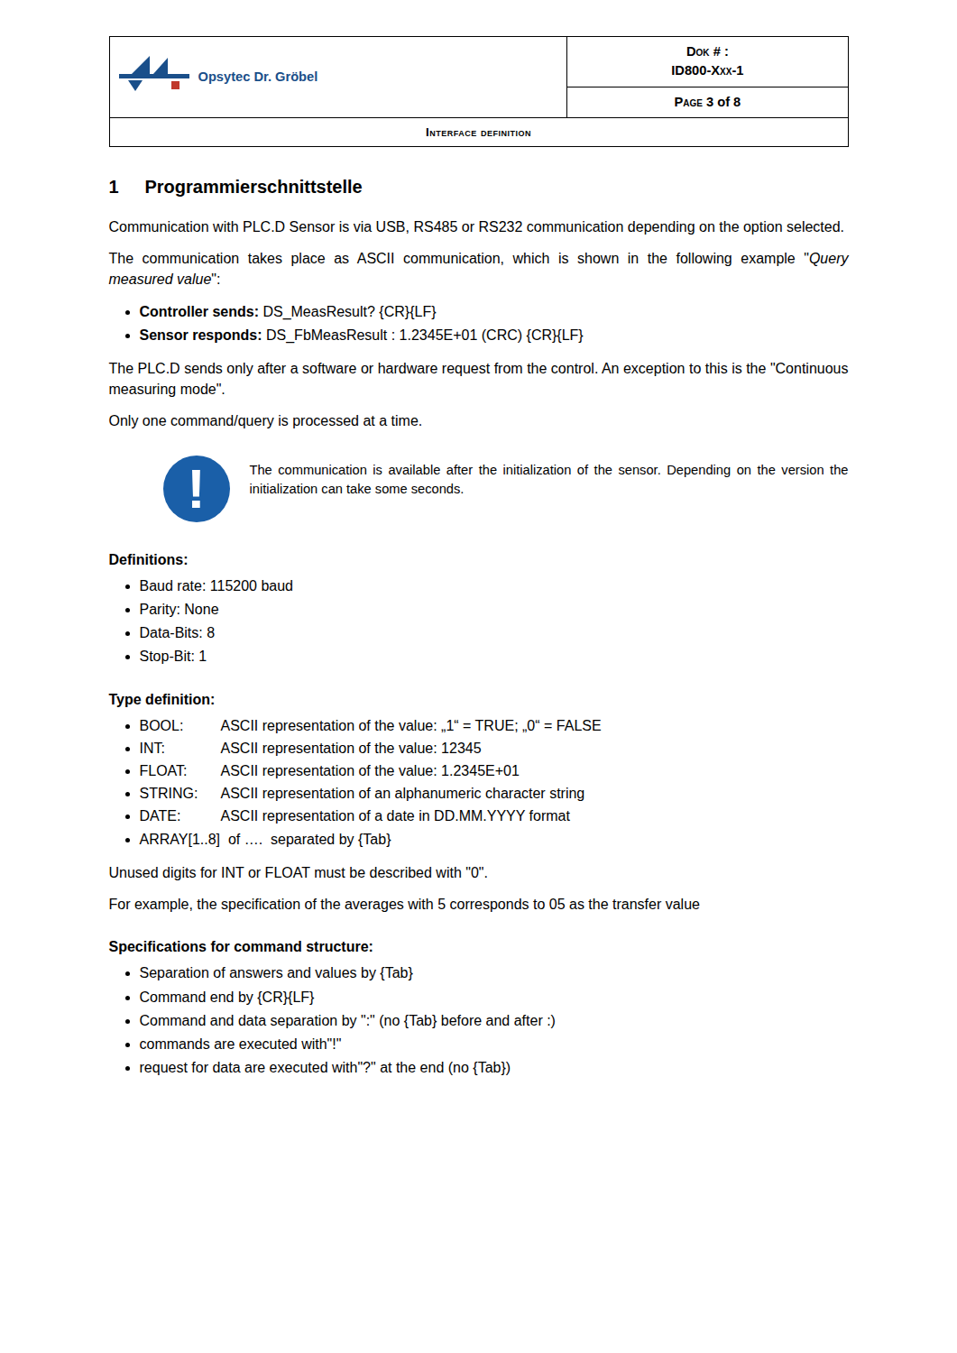| Opsytec Dr. Gröbel | Dok # : ID800-X xx -1 |
| Page 3 of 8 |
| Interface definition |
1 Programmierschnittstelle
Communication with PLC.D Sensor is via USB, RS485 or RS232 communication depending on the option selected.
The communication takes place as ASCII communication, which is shown in the following example "Query measured value":
Controller sends: DS_MeasResult? {CR}{LF}
Sensor responds: DS_FbMeasResult : 1.2345E+01 (CRC) {CR}{LF}
The PLC.D sends only after a software or hardware request from the control. An exception to this is the "Continuous measuring mode".
Only one command/query is processed at a time.
!
The communication is available after the initialization of the sensor. Depending on the version the initialization can take some seconds.
Definitions:
Baud rate: 115200 baud
Parity: None
Data-Bits: 8
Stop-Bit: 1
Type definition:
BOOL: ASCII representation of the value: „1“ = TRUE; „0“ = FALSE
INT: ASCII representation of the value: 12345
FLOAT: ASCII representation of the value: 1.2345E+01
STRING: ASCII representation of an alphanumeric character string
DATE: ASCII representation of a date in DD.MM.YYYY format
ARRAY[1..8] of …. separated by {Tab}
Unused digits for INT or FLOAT must be described with "0".
For example, the specification of the averages with 5 corresponds to 05 as the transfer value
Specifications for command structure:
Separation of answers and values by {Tab}
Command end by {CR}{LF}
Command and data separation by ":" (no {Tab} before and after :)
commands are executed with"!"
request for data are executed with"?" at the end (no {Tab})